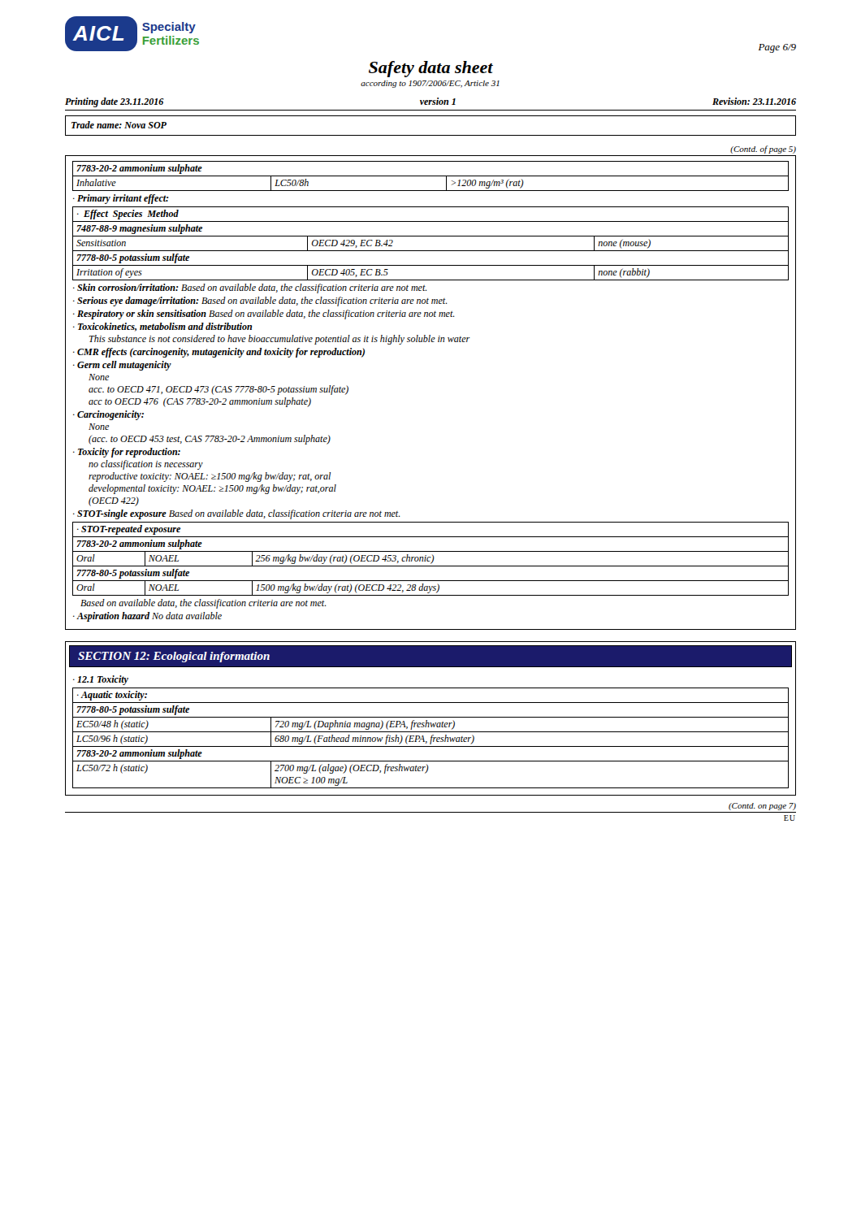AICL
Specialty
Fertilizers
Page 6/9
Safety data sheet
according to 1907/2006/EC, Article 31
Printing date 23.11.2016
version 1
Revision: 23.11.2016
Trade name: Nova SOP
(Contd. of page 5)
| 7783-20-2 ammonium sulphate |
| Inhalative | LC50/8h | >1200 mg/m³ (rat) |
· Primary irritant effect:
| · Effect Species Method |
| 7487-88-9 magnesium sulphate |
| Sensitisation | OECD 429, EC B.42 | none (mouse) |
| 7778-80-5 potassium sulfate |
| Irritation of eyes | OECD 405, EC B.5 | none (rabbit) |
· Skin corrosion/irritation: Based on available data, the classification criteria are not met.
· Serious eye damage/irritation: Based on available data, the classification criteria are not met.
· Respiratory or skin sensitisation Based on available data, the classification criteria are not met.
· Toxicokinetics, metabolism and distribution
This substance is not considered to have bioaccumulative potential as it is highly soluble in water
· CMR effects (carcinogenity, mutagenicity and toxicity for reproduction)
· Germ cell mutagenicity
None
acc. to OECD 471, OECD 473 (CAS 7778-80-5 potassium sulfate)
acc to OECD 476 (CAS 7783-20-2 ammonium sulphate)
· Carcinogenicity:
None
(acc. to OECD 453 test, CAS 7783-20-2 Ammonium sulphate)
· Toxicity for reproduction:
no classification is necessary
reproductive toxicity: NOAEL: ≥1500 mg/kg bw/day; rat, oral
developmental toxicity: NOAEL: ≥1500 mg/kg bw/day; rat,oral
(OECD 422)
· STOT-single exposure Based on available data, classification criteria are not met.
| · STOT-repeated exposure |
| 7783-20-2 ammonium sulphate |
| Oral | NOAEL | 256 mg/kg bw/day (rat) (OECD 453, chronic) |
| 7778-80-5 potassium sulfate |
| Oral | NOAEL | 1500 mg/kg bw/day (rat) (OECD 422, 28 days) |
Based on available data, the classification criteria are not met.
· Aspiration hazard No data available
SECTION 12: Ecological information
· 12.1 Toxicity
| · Aquatic toxicity: |
| 7778-80-5 potassium sulfate |
| EC50/48 h (static) | 720 mg/L (Daphnia magna) (EPA, freshwater) |
| LC50/96 h (static) | 680 mg/L (Fathead minnow fish) (EPA, freshwater) |
| 7783-20-2 ammonium sulphate |
| LC50/72 h (static) | 2700 mg/L (algae) (OECD, freshwater) NOEC ≥ 100 mg/L |
(Contd. on page 7)
EU